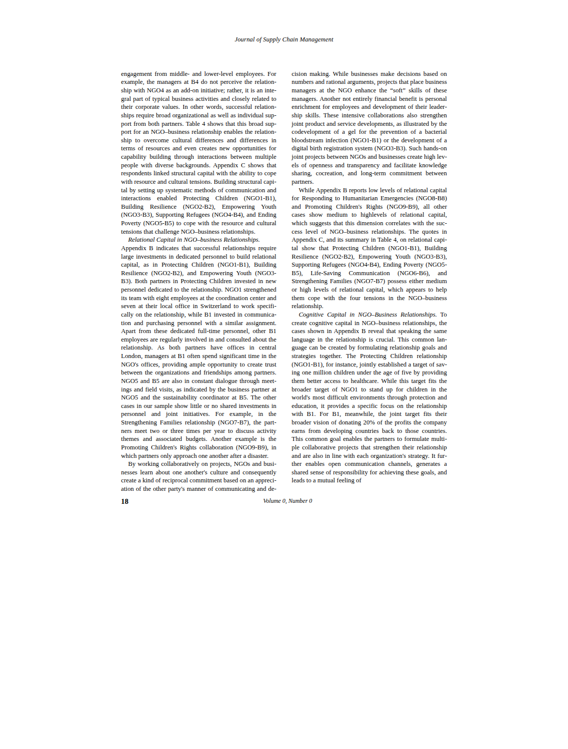Journal of Supply Chain Management
engagement from middle- and lower-level employees. For example, the managers at B4 do not perceive the relationship with NGO4 as an add-on initiative; rather, it is an integral part of typical business activities and closely related to their corporate values. In other words, successful relationships require broad organizational as well as individual support from both partners. Table 4 shows that this broad support for an NGO–business relationship enables the relationship to overcome cultural differences and differences in terms of resources and even creates new opportunities for capability building through interactions between multiple people with diverse backgrounds. Appendix C shows that respondents linked structural capital with the ability to cope with resource and cultural tensions. Building structural capital by setting up systematic methods of communication and interactions enabled Protecting Children (NGO1-B1), Building Resilience (NGO2-B2), Empowering Youth (NGO3-B3), Supporting Refugees (NGO4-B4), and Ending Poverty (NGO5-B5) to cope with the resource and cultural tensions that challenge NGO–business relationships.
Relational Capital in NGO–business Relationships.
Appendix B indicates that successful relationships require large investments in dedicated personnel to build relational capital, as in Protecting Children (NGO1-B1), Building Resilience (NGO2-B2), and Empowering Youth (NGO3-B3). Both partners in Protecting Children invested in new personnel dedicated to the relationship. NGO1 strengthened its team with eight employees at the coordination center and seven at their local office in Switzerland to work specifically on the relationship, while B1 invested in communication and purchasing personnel with a similar assignment. Apart from these dedicated full-time personnel, other B1 employees are regularly involved in and consulted about the relationship. As both partners have offices in central London, managers at B1 often spend significant time in the NGO's offices, providing ample opportunity to create trust between the organizations and friendships among partners. NGO5 and B5 are also in constant dialogue through meetings and field visits, as indicated by the business partner at NGO5 and the sustainability coordinator at B5. The other cases in our sample show little or no shared investments in personnel and joint initiatives. For example, in the Strengthening Families relationship (NGO7-B7), the partners meet two or three times per year to discuss activity themes and associated budgets. Another example is the Promoting Children's Rights collaboration (NGO9-B9), in which partners only approach one another after a disaster.
By working collaboratively on projects, NGOs and businesses learn about one another's culture and consequently create a kind of reciprocal commitment based on an appreciation of the other party's manner of communicating and decision making. While businesses make decisions based on numbers and rational arguments, projects that place business managers at the NGO enhance the “soft” skills of these managers. Another not entirely financial benefit is personal enrichment for employees and development of their leadership skills. These intensive collaborations also strengthen joint product and service developments, as illustrated by the codevelopment of a gel for the prevention of a bacterial bloodstream infection (NGO1-B1) or the development of a digital birth registration system (NGO3-B3). Such hands-on joint projects between NGOs and businesses create high levels of openness and transparency and facilitate knowledge sharing, cocreation, and long-term commitment between partners.
While Appendix B reports low levels of relational capital for Responding to Humanitarian Emergencies (NGO8-B8) and Promoting Children's Rights (NGO9-B9), all other cases show medium to highlevels of relational capital, which suggests that this dimension correlates with the success level of NGO–business relationships. The quotes in Appendix C, and its summary in Table 4, on relational capital show that Protecting Children (NGO1-B1), Building Resilience (NGO2-B2), Empowering Youth (NGO3-B3), Supporting Refugees (NGO4-B4), Ending Poverty (NGO5-B5), Life-Saving Communication (NGO6-B6), and Strengthening Families (NGO7-B7) possess either medium or high levels of relational capital, which appears to help them cope with the four tensions in the NGO–business relationship.
Cognitive Capital in NGO–Business Relationships. To create cognitive capital in NGO–business relationships, the cases shown in Appendix B reveal that speaking the same language in the relationship is crucial. This common language can be created by formulating relationship goals and strategies together. The Protecting Children relationship (NGO1-B1), for instance, jointly established a target of saving one million children under the age of five by providing them better access to healthcare. While this target fits the broader target of NGO1 to stand up for children in the world's most difficult environments through protection and education, it provides a specific focus on the relationship with B1. For B1, meanwhile, the joint target fits their broader vision of donating 20% of the profits the company earns from developing countries back to those countries. This common goal enables the partners to formulate multiple collaborative projects that strengthen their relationship and are also in line with each organization's strategy. It further enables open communication channels, generates a shared sense of responsibility for achieving these goals, and leads to a mutual feeling of
18
Volume 0, Number 0